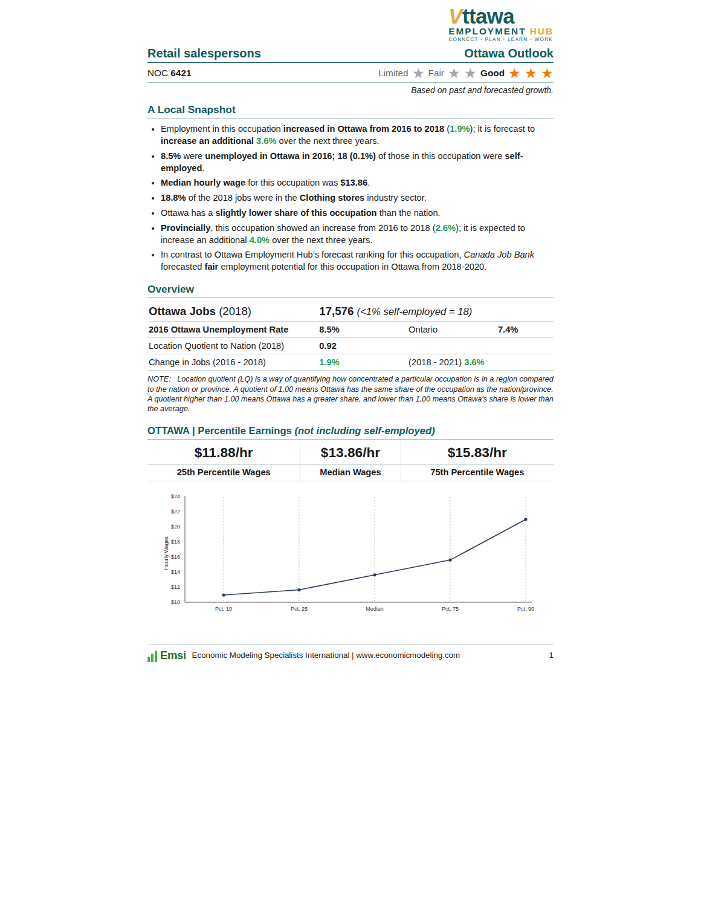Vttawa
EMPLOYMENT HUB
CONNECT • PLAN • LEARN • WORK
Retail salespersons
Ottawa Outlook
NOC 6421
Limited ★ Fair ★★ Good ★★★
Based on past and forecasted growth.
A Local Snapshot
Employment in this occupation increased in Ottawa from 2016 to 2018 (1.9%); it is forecast to increase an additional 3.6% over the next three years.
8.5% were unemployed in Ottawa in 2016; 18 (0.1%) of those in this occupation were self-employed.
Median hourly wage for this occupation was $13.86.
18.8% of the 2018 jobs were in the Clothing stores industry sector.
Ottawa has a slightly lower share of this occupation than the nation.
Provincially, this occupation showed an increase from 2016 to 2018 (2.6%); it is expected to increase an additional 4.0% over the next three years.
In contrast to Ottawa Employment Hub’s forecast ranking for this occupation, Canada Job Bank forecasted fair employment potential for this occupation in Ottawa from 2018-2020.
Overview
| Ottawa Jobs (2018) | 17,576 (<1% self-employed = 18) |
| 2016 Ottawa Unemployment Rate | 8.5% | Ontario | 7.4% |
| Location Quotient to Nation (2018) | 0.92 | | |
| Change in Jobs (2016 - 2018) | 1.9% | (2018 - 2021) 3.6% |
NOTE: Location quotient (LQ) is a way of quantifying how concentrated a particular occupation is in a region compared to the nation or province. A quotient of 1.00 means Ottawa has the same share of the occupation as the nation/province. A quotient higher than 1.00 means Ottawa has a greater share, and lower than 1.00 means Ottawa's share is lower than the average.
OTTAWA | Percentile Earnings (not including self-employed)
| $11.88/hr | $13.86/hr | $15.83/hr |
| 25th Percentile Wages | Median Wages | 75th Percentile Wages |
$24 $22 $20 $18 $16 $14 $12 $10 Hourly Wages Pct. 10 Pct. 25 Median Pct. 75 Pct. 90
Emsi
Economic Modeling Specialists International | www.economicmodeling.com
1